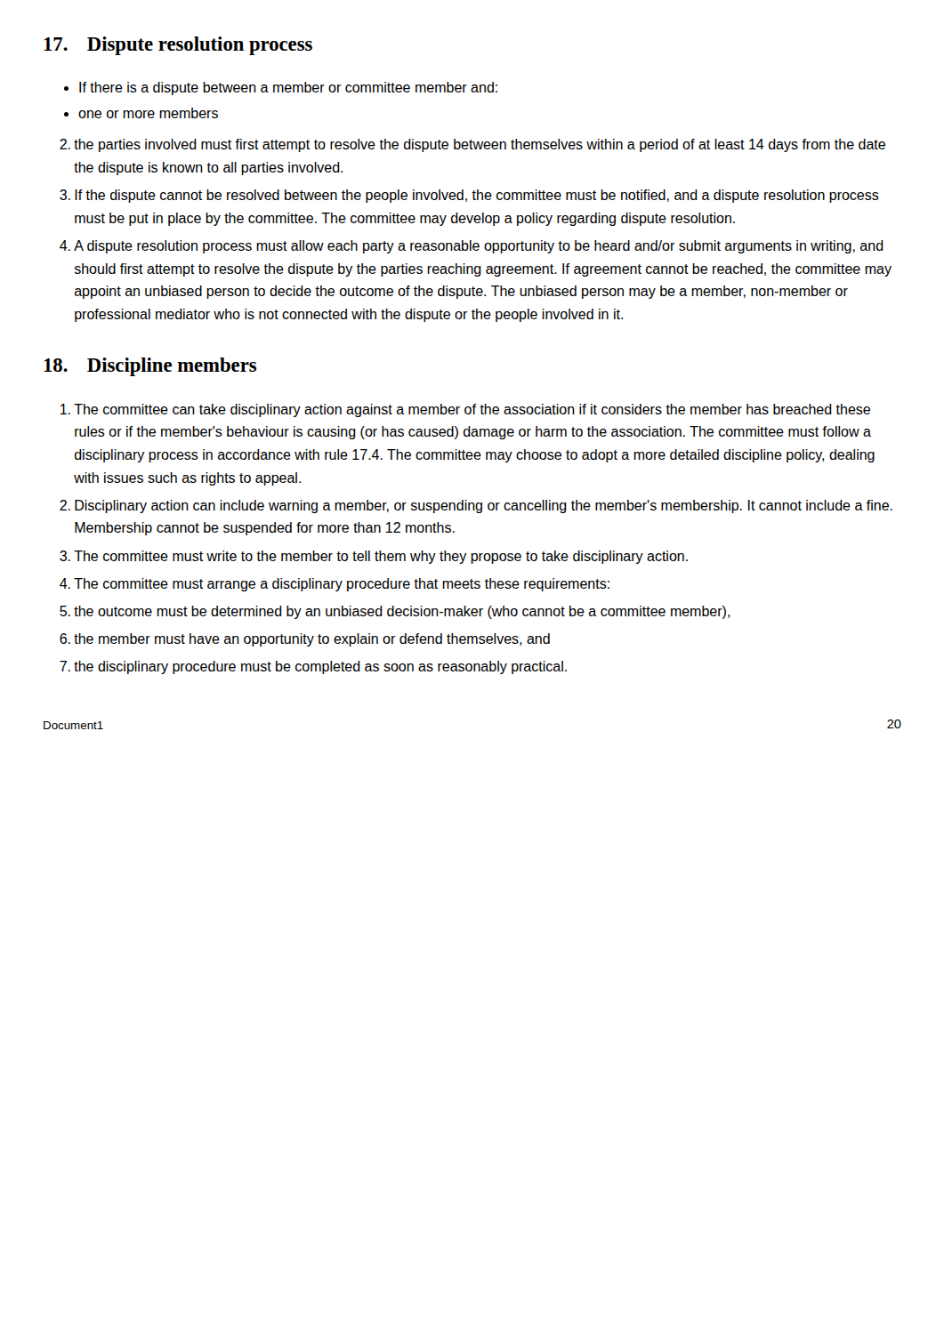17. Dispute resolution process
If there is a dispute between a member or committee member and:
one or more members
2. the parties involved must first attempt to resolve the dispute between themselves within a period of at least 14 days from the date the dispute is known to all parties involved.
3. If the dispute cannot be resolved between the people involved, the committee must be notified, and a dispute resolution process must be put in place by the committee. The committee may develop a policy regarding dispute resolution.
4. A dispute resolution process must allow each party a reasonable opportunity to be heard and/or submit arguments in writing, and should first attempt to resolve the dispute by the parties reaching agreement. If agreement cannot be reached, the committee may appoint an unbiased person to decide the outcome of the dispute. The unbiased person may be a member, non-member or professional mediator who is not connected with the dispute or the people involved in it.
18. Discipline members
1. The committee can take disciplinary action against a member of the association if it considers the member has breached these rules or if the member's behaviour is causing (or has caused) damage or harm to the association. The committee must follow a disciplinary process in accordance with rule 17.4. The committee may choose to adopt a more detailed discipline policy, dealing with issues such as rights to appeal.
2. Disciplinary action can include warning a member, or suspending or cancelling the member's membership. It cannot include a fine. Membership cannot be suspended for more than 12 months.
3. The committee must write to the member to tell them why they propose to take disciplinary action.
4. The committee must arrange a disciplinary procedure that meets these requirements:
5. the outcome must be determined by an unbiased decision-maker (who cannot be a committee member),
6. the member must have an opportunity to explain or defend themselves, and
7. the disciplinary procedure must be completed as soon as reasonably practical.
Document1
20